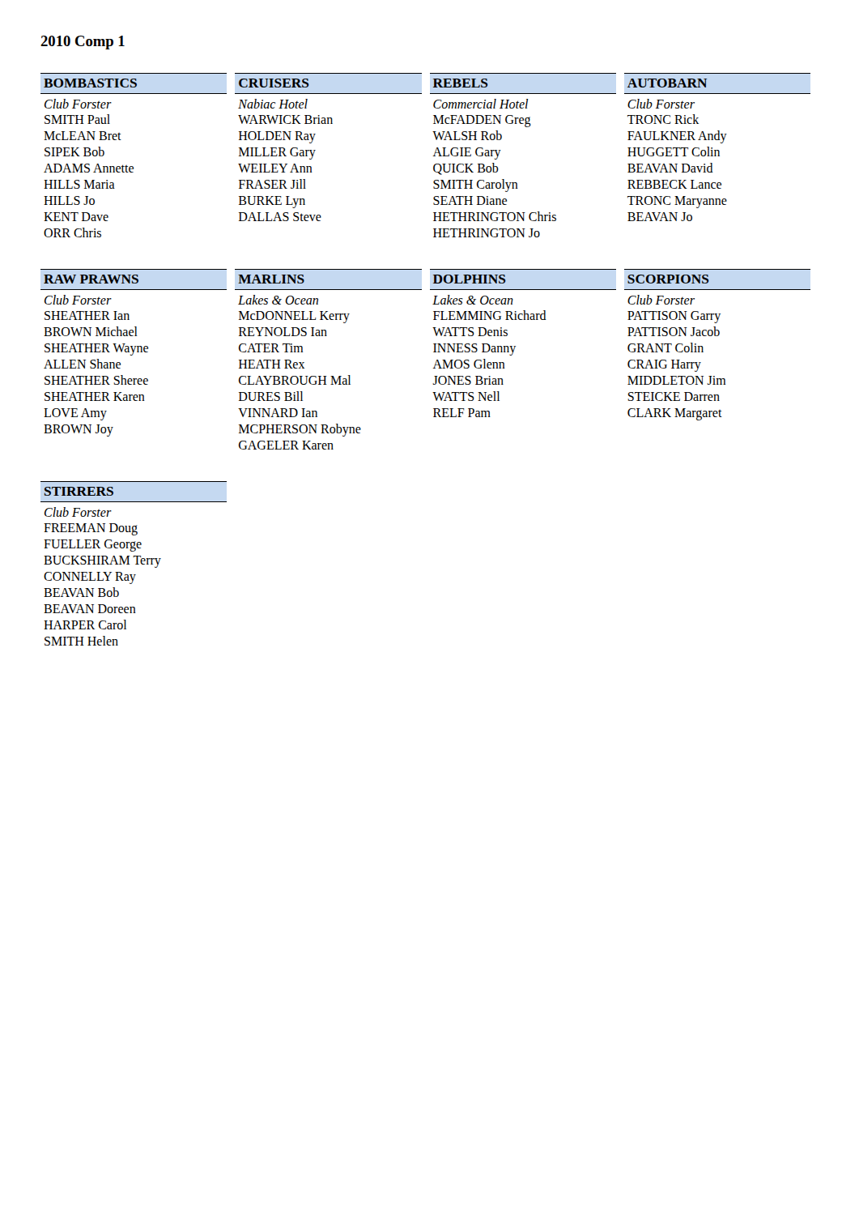2010 Comp 1
| BOMBASTICS Club Forster SMITH Paul McLEAN Bret SIPEK Bob ADAMS Annette HILLS Maria HILLS Jo KENT Dave ORR Chris | CRUISERS Nabiac Hotel WARWICK Brian HOLDEN Ray MILLER Gary WEILEY Ann FRASER Jill BURKE Lyn DALLAS Steve | REBELS Commercial Hotel McFADDEN Greg WALSH Rob ALGIE Gary QUICK Bob SMITH Carolyn SEATH Diane HETHRINGTON Chris HETHRINGTON Jo | AUTOBARN Club Forster TRONC Rick FAULKNER Andy HUGGETT Colin BEAVAN David REBBECK Lance TRONC Maryanne BEAVAN Jo |
| RAW PRAWNS Club Forster SHEATHER Ian BROWN Michael SHEATHER Wayne ALLEN Shane SHEATHER Sheree SHEATHER Karen LOVE Amy BROWN Joy | MARLINS Lakes & Ocean McDONNELL Kerry REYNOLDS Ian CATER Tim HEATH Rex CLAYBROUGH Mal DURES Bill VINNARD Ian MCPHERSON Robyne GAGELER Karen | DOLPHINS Lakes & Ocean FLEMMING Richard WATTS Denis INNESS Danny AMOS Glenn JONES Brian WATTS Nell RELF Pam | SCORPIONS Club Forster PATTISON Garry PATTISON Jacob GRANT Colin CRAIG Harry MIDDLETON Jim STEICKE Darren CLARK Margaret |
| STIRRERS Club Forster FREEMAN Doug FUELLER George BUCKSHIRAM Terry CONNELLY Ray BEAVAN Bob BEAVAN Doreen HARPER Carol SMITH Helen | | | |